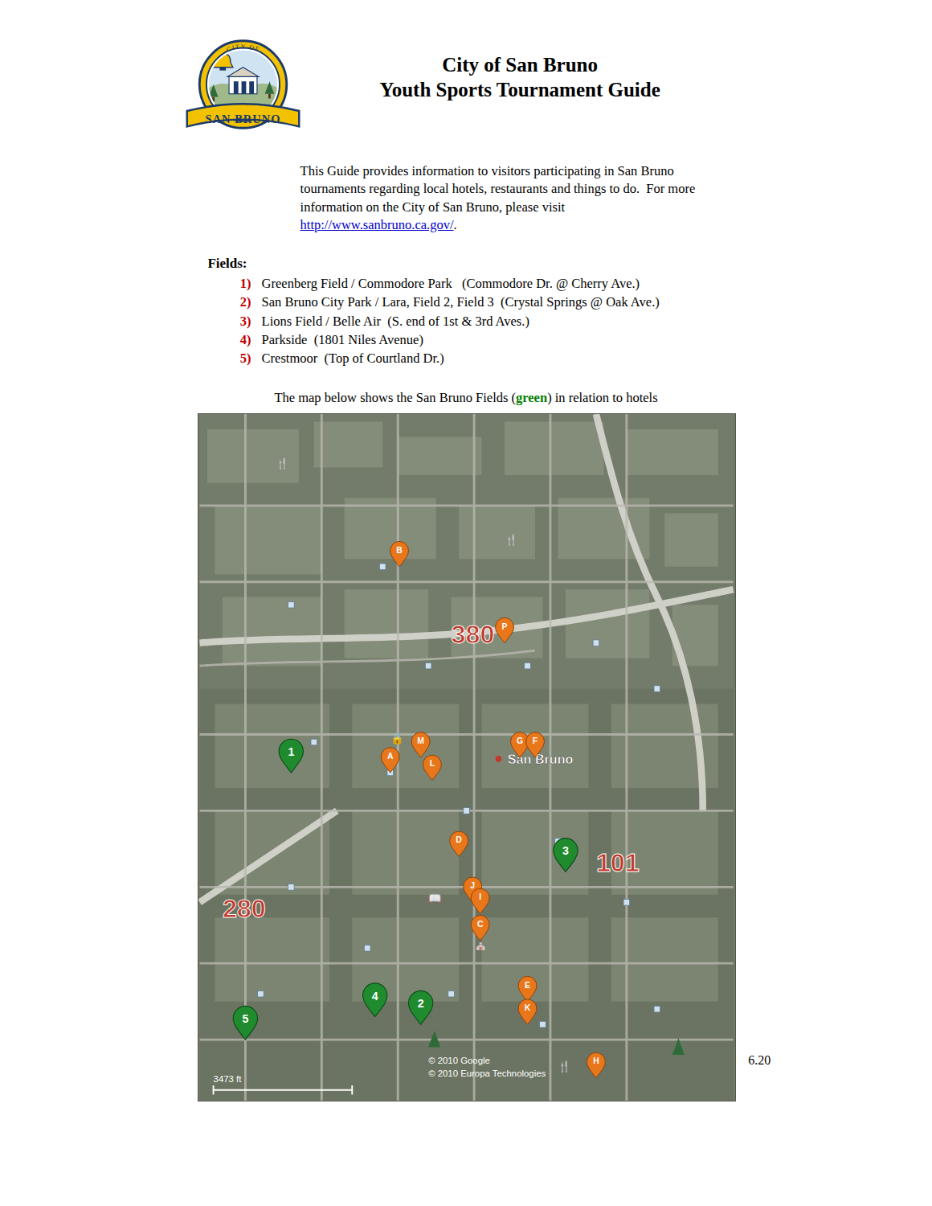SAN BRUNO CITY OF
City of San Bruno
Youth Sports Tournament Guide
This Guide provides information to visitors participating in San Bruno tournaments regarding local hotels, restaurants and things to do. For more information on the City of San Bruno, please visit http://www.sanbruno.ca.gov/.
Fields:
Greenberg Field / Commodore Park (Commodore Dr. @ Cherry Ave.)
San Bruno City Park / Lara, Field 2, Field 3 (Crystal Springs @ Oak Ave.)
Lions Field / Belle Air (S. end of 1st & 3rd Aves.)
Parkside (1801 Niles Avenue)
Crestmoor (Top of Courtland Dr.)
The map below shows the San Bruno Fields (green) in relation to hotels
380 101 280 San Bruno 🍴 🍴 🍴 📖 ⛪ 🔒 B A M L G F D J I C E K H P 1 3 4 2 5 © 2010 Google © 2010 Europa Technologies 3473 ft
6.20